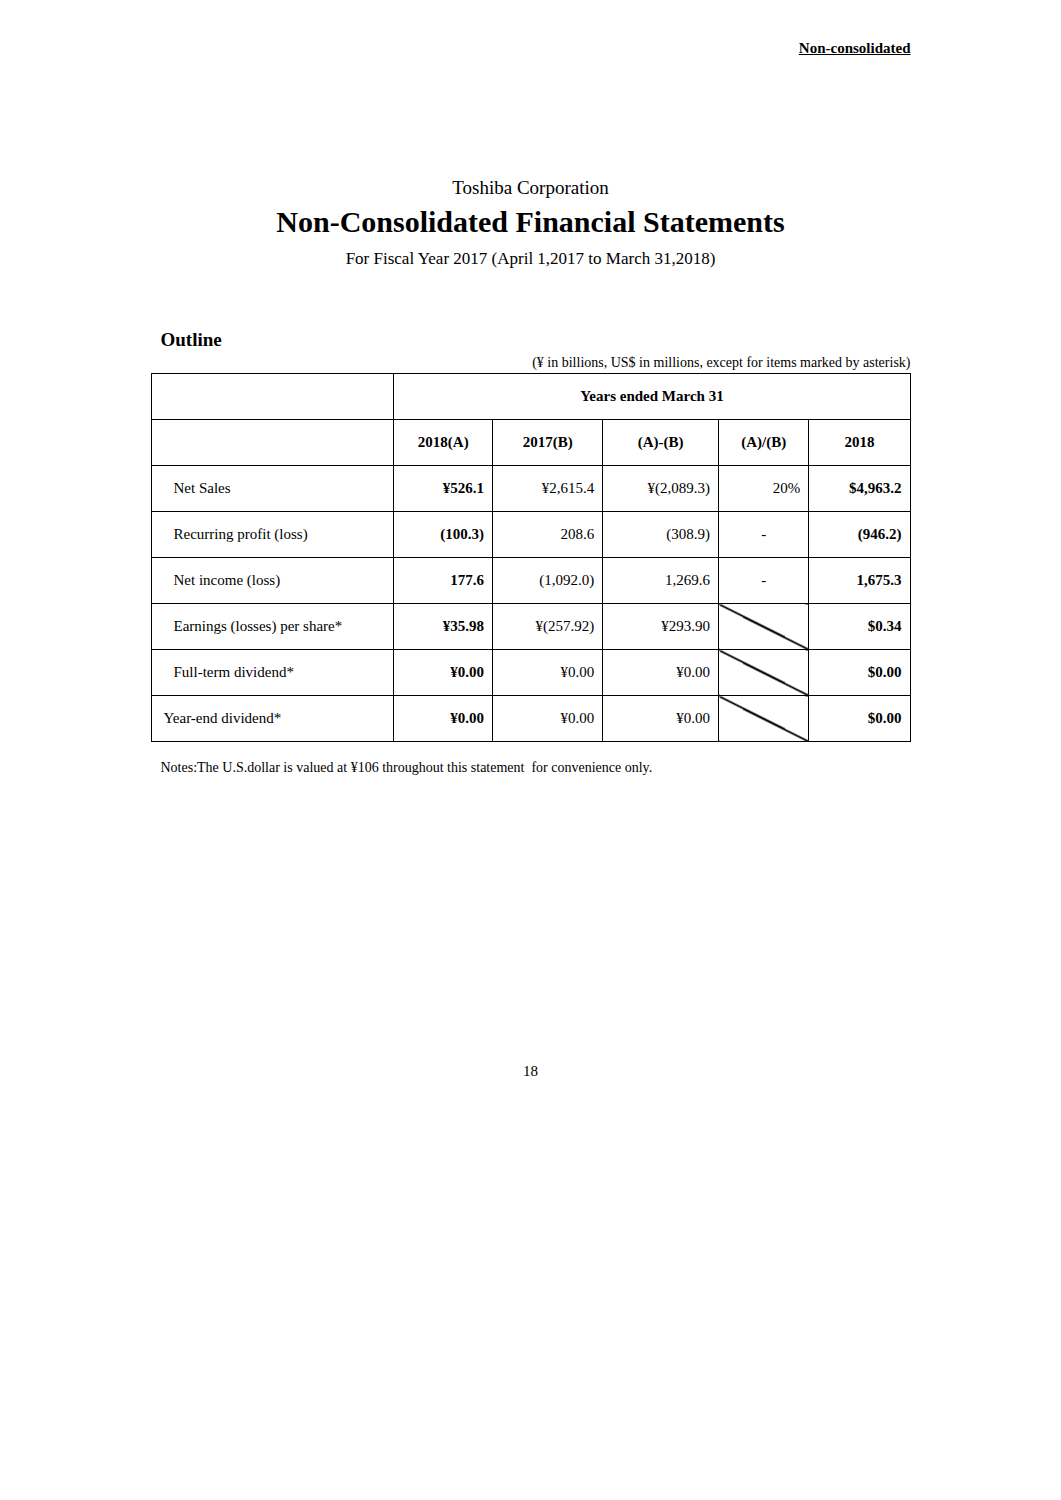Non-consolidated
Toshiba Corporation
Non-Consolidated Financial Statements
For Fiscal Year 2017 (April 1,2017 to March 31,2018)
Outline
(¥ in billions, US$ in millions, except for items marked by asterisk)
| | Years ended March 31 |
| | 2018(A) | 2017(B) | (A)-(B) | (A)/(B) | 2018 |
| Net Sales | ¥526.1 | ¥2,615.4 | ¥(2,089.3) | 20% | $4,963.2 |
| Recurring profit (loss) | (100.3) | 208.6 | (308.9) | - | (946.2) |
| Net income (loss) | 177.6 | (1,092.0) | 1,269.6 | - | 1,675.3 |
| Earnings (losses) per share* | ¥35.98 | ¥(257.92) | ¥293.90 | | $0.34 |
| Full-term dividend* | ¥0.00 | ¥0.00 | ¥0.00 | | $0.00 |
| Year-end dividend* | ¥0.00 | ¥0.00 | ¥0.00 | | $0.00 |
Notes:The U.S.dollar is valued at ¥106 throughout this statement for convenience only.
18